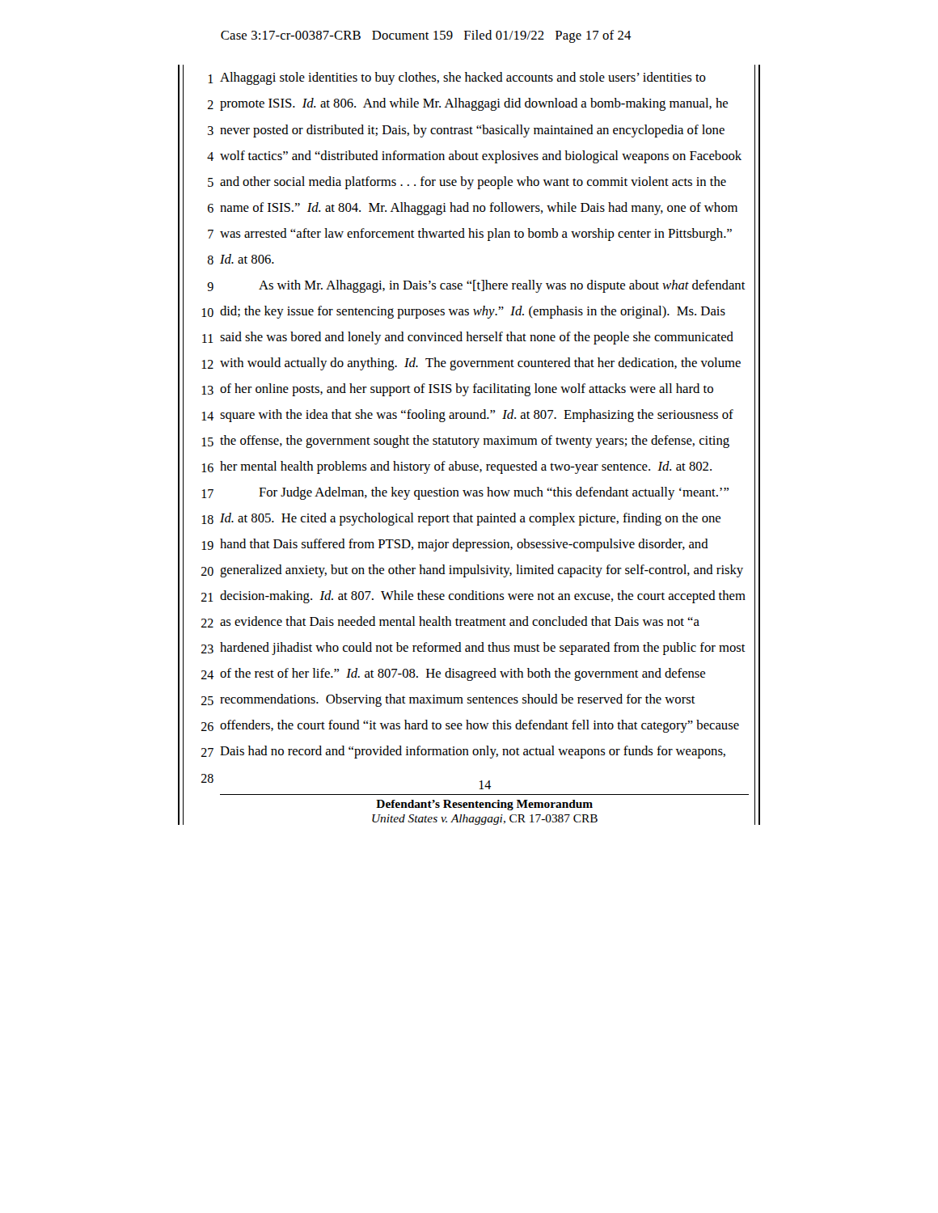Case 3:17-cr-00387-CRB Document 159 Filed 01/19/22 Page 17 of 24
1
2
3
4
5
6
7
8
9
10
11
12
13
14
15
16
17
18
19
20
21
22
23
24
25
26
27
28
Alhaggagi stole identities to buy clothes, she hacked accounts and stole users’ identities to promote ISIS. Id. at 806. And while Mr. Alhaggagi did download a bomb-making manual, he never posted or distributed it; Dais, by contrast “basically maintained an encyclopedia of lone wolf tactics” and “distributed information about explosives and biological weapons on Facebook and other social media platforms . . . for use by people who want to commit violent acts in the name of ISIS.” Id. at 804. Mr. Alhaggagi had no followers, while Dais had many, one of whom was arrested “after law enforcement thwarted his plan to bomb a worship center in Pittsburgh.” Id. at 806.
As with Mr. Alhaggagi, in Dais’s case “[t]here really was no dispute about what defendant did; the key issue for sentencing purposes was why.” Id. (emphasis in the original). Ms. Dais said she was bored and lonely and convinced herself that none of the people she communicated with would actually do anything. Id. The government countered that her dedication, the volume of her online posts, and her support of ISIS by facilitating lone wolf attacks were all hard to square with the idea that she was “fooling around.” Id. at 807. Emphasizing the seriousness of the offense, the government sought the statutory maximum of twenty years; the defense, citing her mental health problems and history of abuse, requested a two-year sentence. Id. at 802.
For Judge Adelman, the key question was how much “this defendant actually ‘meant.’” Id. at 805. He cited a psychological report that painted a complex picture, finding on the one hand that Dais suffered from PTSD, major depression, obsessive-compulsive disorder, and generalized anxiety, but on the other hand impulsivity, limited capacity for self-control, and risky decision-making. Id. at 807. While these conditions were not an excuse, the court accepted them as evidence that Dais needed mental health treatment and concluded that Dais was not “a hardened jihadist who could not be reformed and thus must be separated from the public for most of the rest of her life.” Id. at 807-08. He disagreed with both the government and defense recommendations. Observing that maximum sentences should be reserved for the worst offenders, the court found “it was hard to see how this defendant fell into that category” because Dais had no record and “provided information only, not actual weapons or funds for weapons,
14
Defendant’s Resentencing Memorandum
United States v. Alhaggagi, CR 17-0387 CRB